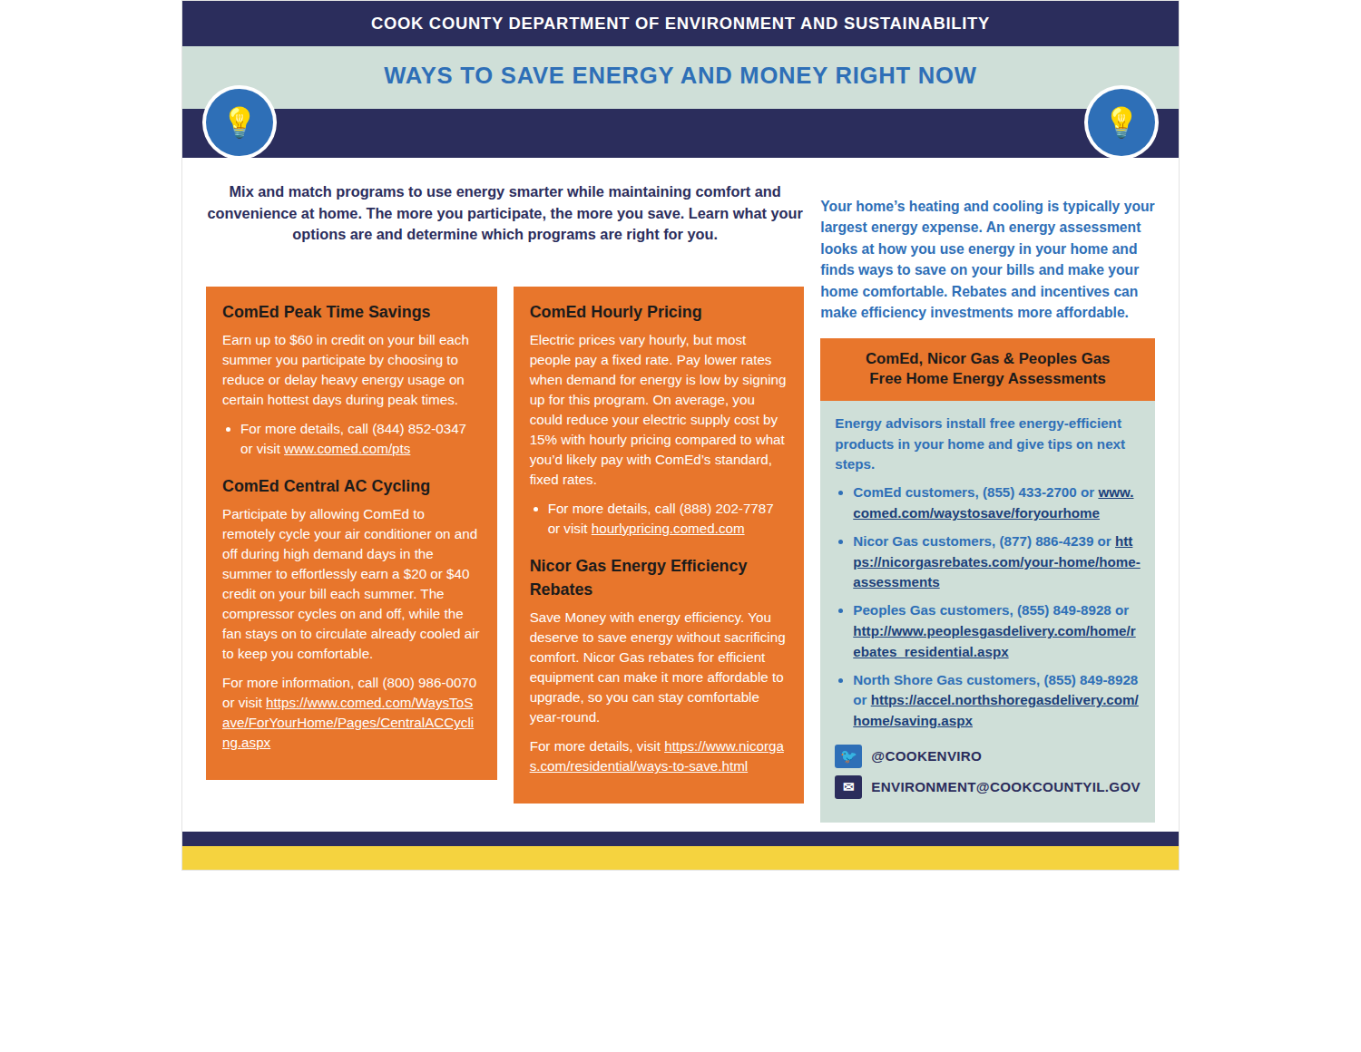Cook County Department of Environment and Sustainability
Ways to Save Energy and Money Right Now
💡
💡
Mix and match programs to use energy smarter while maintaining comfort and convenience at home. The more you participate, the more you save. Learn what your options are and determine which programs are right for you.
Your home’s heating and cooling is typically your largest energy expense. An energy assessment looks at how you use energy in your home and finds ways to save on your bills and make your home comfortable. Rebates and incentives can make efficiency investments more affordable.
ComEd, Nicor Gas & Peoples Gas
Free Home Energy Assessments
Energy advisors install free energy-efficient products in your home and give tips on next steps.
ComEd customers, (855) 433-2700 or www.comed.com/waystosave/foryourhome
Nicor Gas customers, (877) 886-4239 or https://nicorgasrebates.com/your-home/home-assessments
Peoples Gas customers, (855) 849-8928 or http://www.peoplesgasdelivery.com/home/rebates_residential.aspx
North Shore Gas customers, (855) 849-8928 or https://accel.northshoregasdelivery.com/home/saving.aspx
🐦@CookEnviro
✉environment@cookcountyil.gov
ComEd Peak Time Savings
Earn up to $60 in credit on your bill each summer you participate by choosing to reduce or delay heavy energy usage on certain hottest days during peak times.
For more details, call (844) 852-0347 or visit www.comed.com/pts
ComEd Central AC Cycling
Participate by allowing ComEd to remotely cycle your air conditioner on and off during high demand days in the summer to effortlessly earn a $20 or $40 credit on your bill each summer. The compressor cycles on and off, while the fan stays on to circulate already cooled air to keep you comfortable.
For more information, call (800) 986-0070 or visit https://www.comed.com/WaysToSave/ForYourHome/Pages/CentralACCycling.aspx
ComEd Hourly Pricing
Electric prices vary hourly, but most people pay a fixed rate. Pay lower rates when demand for energy is low by signing up for this program. On average, you could reduce your electric supply cost by 15% with hourly pricing compared to what you’d likely pay with ComEd’s standard, fixed rates.
For more details, call (888) 202-7787 or visit hourlypricing.comed.com
Nicor Gas Energy Efficiency Rebates
Save Money with energy efficiency. You deserve to save energy without sacrificing comfort. Nicor Gas rebates for efficient equipment can make it more affordable to upgrade, so you can stay comfortable year-round.
For more details, visit https://www.nicorgas.com/residential/ways-to-save.html